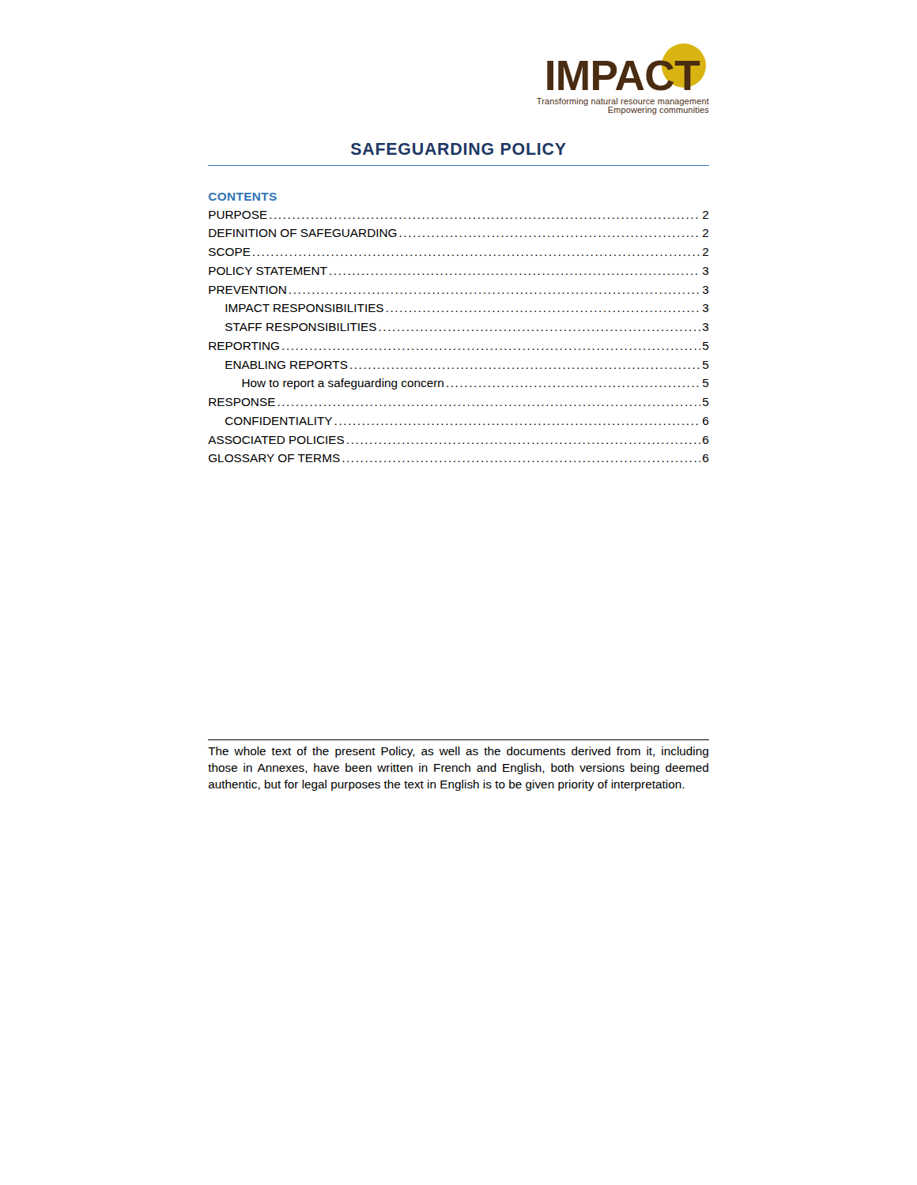IMPACT
Transforming natural resource management
Empowering communities
SAFEGUARDING POLICY
CONTENTS
PURPOSE........................................................................................................................... 2
DEFINITION OF SAFEGUARDING......................................................................................... 2
SCOPE.............................................................................................................................. 2
POLICY STATEMENT....................................................................................................... 3
PREVENTION................................................................................................................ 3
IMPACT RESPONSIBILITIES......................................................................................... 3
STAFF RESPONSIBILITIES........................................................................................... 3
REPORTING.................................................................................................................. 5
ENABLING REPORTS................................................................................................ 5
How to report a safeguarding concern................................................................. 5
RESPONSE.................................................................................................................... 5
CONFIDENTIALITY................................................................................................... 6
ASSOCIATED POLICIES..................................................................................................... 6
GLOSSARY OF TERMS....................................................................................................... 6
The whole text of the present Policy, as well as the documents derived from it, including those in Annexes, have been written in French and English, both versions being deemed authentic, but for legal purposes the text in English is to be given priority of interpretation.